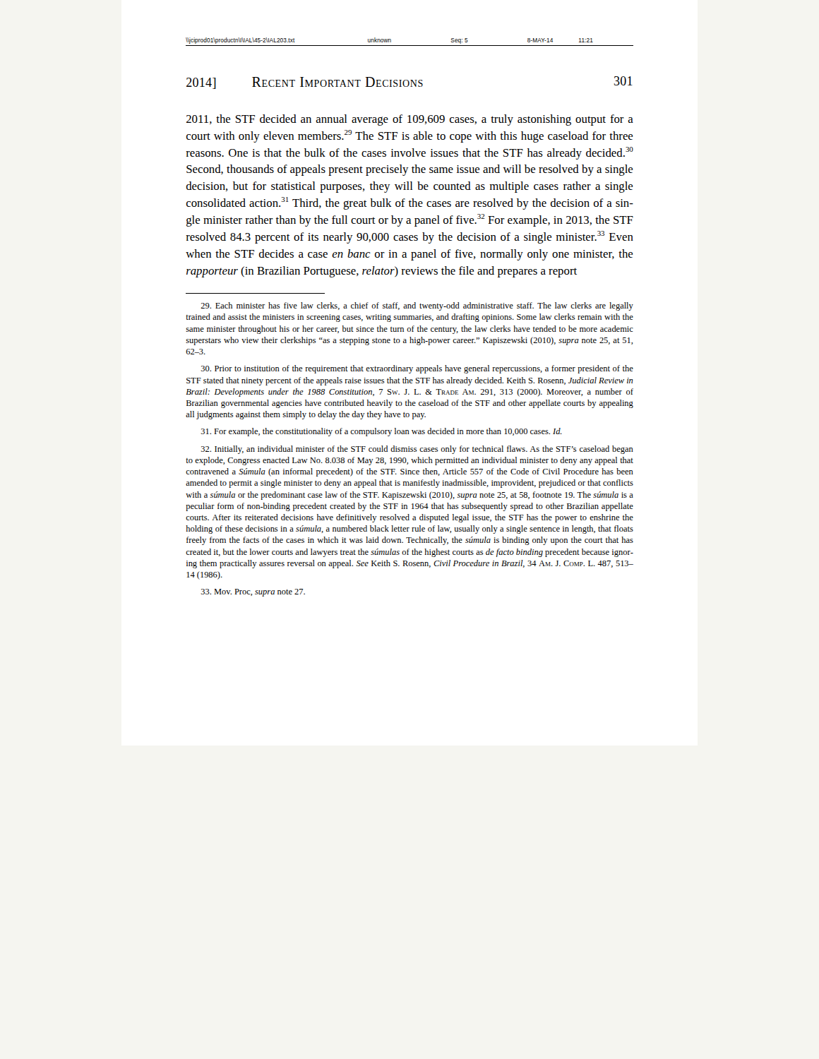\\jciprod01\productn\I\IAL\45-2\IAL203.txt unknown Seq: 5 8-MAY-14 11:21
2014] Recent Important Decisions 301
2011, the STF decided an annual average of 109,609 cases, a truly astonishing output for a court with only eleven members.29 The STF is able to cope with this huge caseload for three reasons. One is that the bulk of the cases involve issues that the STF has already decided.30 Second, thousands of appeals present precisely the same issue and will be resolved by a single decision, but for statistical purposes, they will be counted as multiple cases rather a single consolidated action.31 Third, the great bulk of the cases are resolved by the decision of a single minister rather than by the full court or by a panel of five.32 For example, in 2013, the STF resolved 84.3 percent of its nearly 90,000 cases by the decision of a single minister.33 Even when the STF decides a case en banc or in a panel of five, normally only one minister, the rapporteur (in Brazilian Portuguese, relator) reviews the file and prepares a report
29. Each minister has five law clerks, a chief of staff, and twenty-odd administrative staff. The law clerks are legally trained and assist the ministers in screening cases, writing summaries, and drafting opinions. Some law clerks remain with the same minister throughout his or her career, but since the turn of the century, the law clerks have tended to be more academic superstars who view their clerkships “as a stepping stone to a high-power career.” Kapiszewski (2010), supra note 25, at 51, 62–3.
30. Prior to institution of the requirement that extraordinary appeals have general repercussions, a former president of the STF stated that ninety percent of the appeals raise issues that the STF has already decided. Keith S. Rosenn, Judicial Review in Brazil: Developments under the 1988 Constitution, 7 Sw. J. L. & Trade Am. 291, 313 (2000). Moreover, a number of Brazilian governmental agencies have contributed heavily to the caseload of the STF and other appellate courts by appealing all judgments against them simply to delay the day they have to pay.
31. For example, the constitutionality of a compulsory loan was decided in more than 10,000 cases. Id.
32. Initially, an individual minister of the STF could dismiss cases only for technical flaws. As the STF’s caseload began to explode, Congress enacted Law No. 8.038 of May 28, 1990, which permitted an individual minister to deny any appeal that contravened a Súmula (an informal precedent) of the STF. Since then, Article 557 of the Code of Civil Procedure has been amended to permit a single minister to deny an appeal that is manifestly inadmissible, improvident, prejudiced or that conflicts with a súmula or the predominant case law of the STF. Kapiszewski (2010), supra note 25, at 58, footnote 19. The súmula is a peculiar form of non-binding precedent created by the STF in 1964 that has subsequently spread to other Brazilian appellate courts. After its reiterated decisions have definitively resolved a disputed legal issue, the STF has the power to enshrine the holding of these decisions in a súmula, a numbered black letter rule of law, usually only a single sentence in length, that floats freely from the facts of the cases in which it was laid down. Technically, the súmula is binding only upon the court that has created it, but the lower courts and lawyers treat the súmulas of the highest courts as de facto binding precedent because ignoring them practically assures reversal on appeal. See Keith S. Rosenn, Civil Procedure in Brazil, 34 Am. J. Comp. L. 487, 513–14 (1986).
33. Mov. Proc, supra note 27.